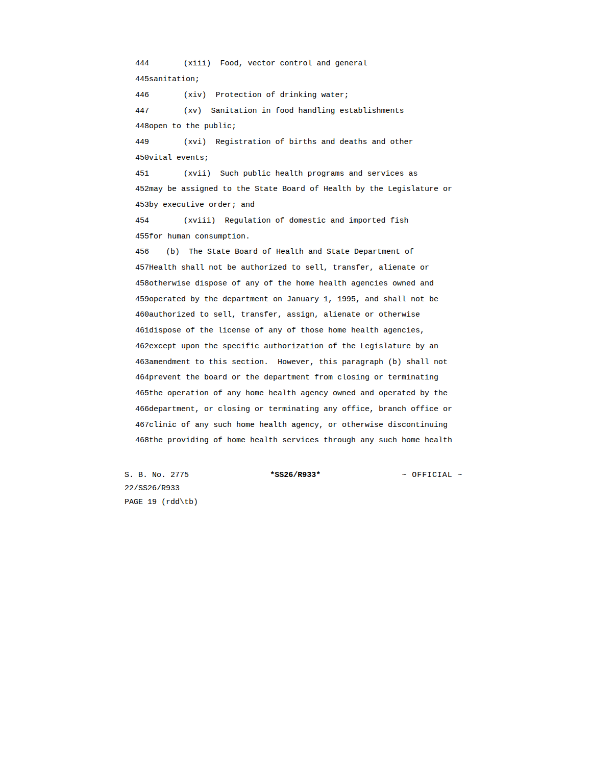| 444 | (xiii) Food, vector control and general |
| 445 | sanitation; |
| 446 | (xiv) Protection of drinking water; |
| 447 | (xv) Sanitation in food handling establishments |
| 448 | open to the public; |
| 449 | (xvi) Registration of births and deaths and other |
| 450 | vital events; |
| 451 | (xvii) Such public health programs and services as |
| 452 | may be assigned to the State Board of Health by the Legislature or |
| 453 | by executive order; and |
| 454 | (xviii) Regulation of domestic and imported fish |
| 455 | for human consumption. |
| 456 | (b) The State Board of Health and State Department of |
| 457 | Health shall not be authorized to sell, transfer, alienate or |
| 458 | otherwise dispose of any of the home health agencies owned and |
| 459 | operated by the department on January 1, 1995, and shall not be |
| 460 | authorized to sell, transfer, assign, alienate or otherwise |
| 461 | dispose of the license of any of those home health agencies, |
| 462 | except upon the specific authorization of the Legislature by an |
| 463 | amendment to this section. However, this paragraph (b) shall not |
| 464 | prevent the board or the department from closing or terminating |
| 465 | the operation of any home health agency owned and operated by the |
| 466 | department, or closing or terminating any office, branch office or |
| 467 | clinic of any such home health agency, or otherwise discontinuing |
| 468 | the providing of home health services through any such home health |
S. B. No. 2775 *SS26/R933* ~ OFFICIAL ~
22/SS26/R933
PAGE 19 (rdd\tb)